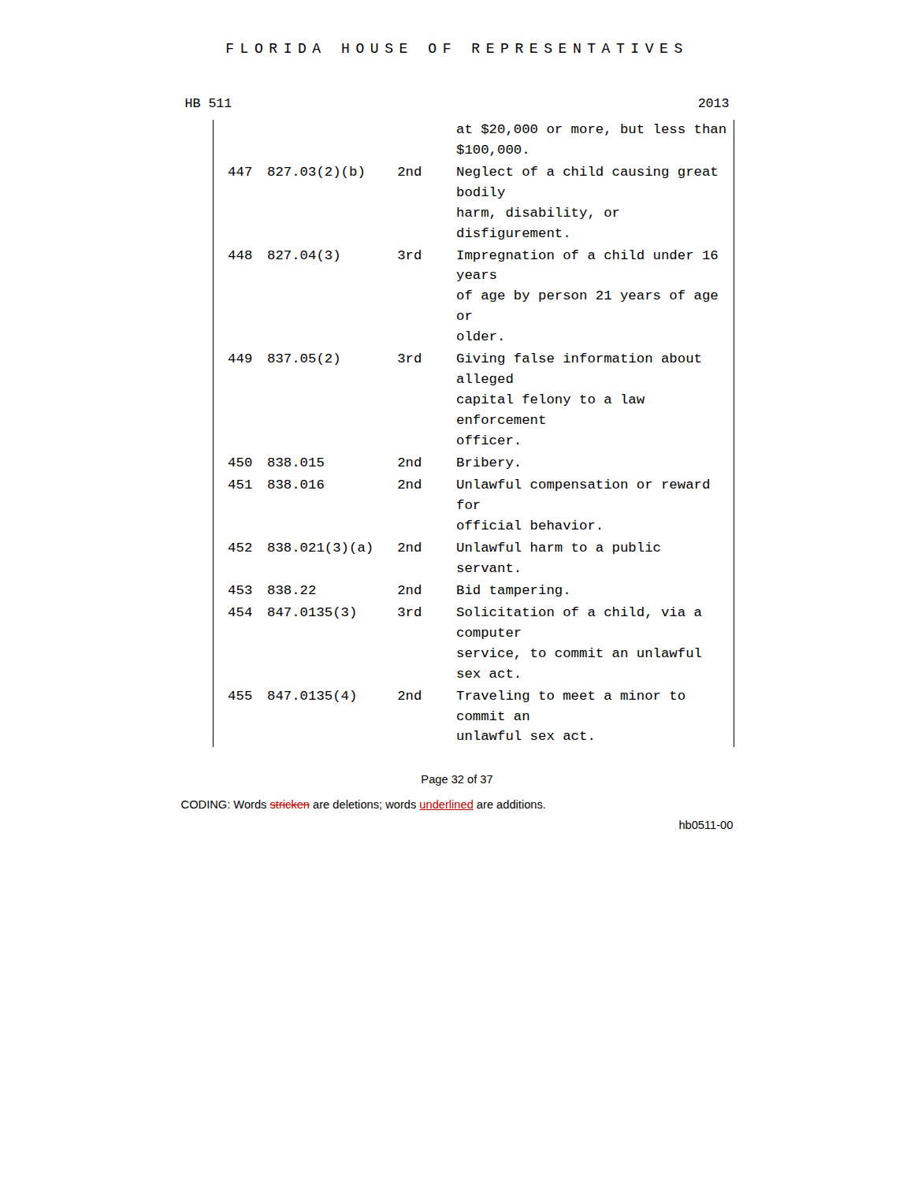FLORIDA HOUSE OF REPRESENTATIVES
HB 511 2013
| | | | at $20,000 or more, but less than $100,000. |
| 447 | 827.03(2)(b) | 2nd | Neglect of a child causing great bodily harm, disability, or disfigurement. |
| 448 | 827.04(3) | 3rd | Impregnation of a child under 16 years of age by person 21 years of age or older. |
| 449 | 837.05(2) | 3rd | Giving false information about alleged capital felony to a law enforcement officer. |
| 450 | 838.015 | 2nd | Bribery. |
| 451 | 838.016 | 2nd | Unlawful compensation or reward for official behavior. |
| 452 | 838.021(3)(a) | 2nd | Unlawful harm to a public servant. |
| 453 | 838.22 | 2nd | Bid tampering. |
| 454 | 847.0135(3) | 3rd | Solicitation of a child, via a computer service, to commit an unlawful sex act. |
| 455 | 847.0135(4) | 2nd | Traveling to meet a minor to commit an unlawful sex act. |
Page 32 of 37
CODING: Words stricken are deletions; words underlined are additions.
hb0511-00